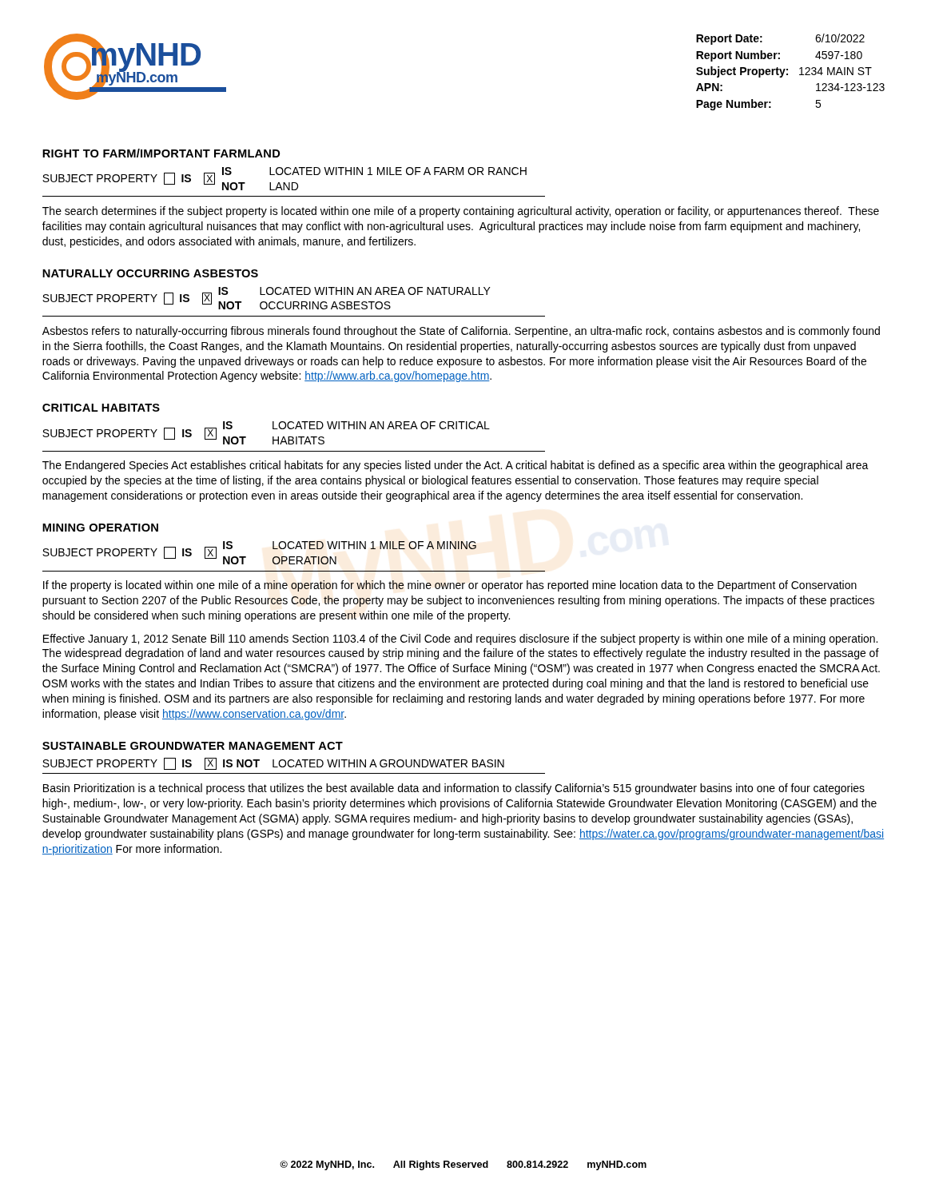MyNHD.com
myNHD
myNHD.com
| Report Date: | 6/10/2022 |
| Report Number: | 4597-180 |
| Subject Property: | 1234 MAIN ST |
| APN: | 1234-123-123 |
| Page Number: | 5 |
RIGHT TO FARM/IMPORTANT FARMLAND
SUBJECT PROPERTY IS IS NOT LOCATED WITHIN 1 MILE OF A FARM OR RANCH LAND
The search determines if the subject property is located within one mile of a property containing agricultural activity, operation or facility, or appurtenances thereof. These facilities may contain agricultural nuisances that may conflict with non-agricultural uses. Agricultural practices may include noise from farm equipment and machinery, dust, pesticides, and odors associated with animals, manure, and fertilizers.
NATURALLY OCCURRING ASBESTOS
SUBJECT PROPERTY IS IS NOT LOCATED WITHIN AN AREA OF NATURALLY OCCURRING ASBESTOS
Asbestos refers to naturally-occurring fibrous minerals found throughout the State of California. Serpentine, an ultra-mafic rock, contains asbestos and is commonly found in the Sierra foothills, the Coast Ranges, and the Klamath Mountains. On residential properties, naturally-occurring asbestos sources are typically dust from unpaved roads or driveways. Paving the unpaved driveways or roads can help to reduce exposure to asbestos. For more information please visit the Air Resources Board of the California Environmental Protection Agency website: http://www.arb.ca.gov/homepage.htm.
CRITICAL HABITATS
SUBJECT PROPERTY IS IS NOT LOCATED WITHIN AN AREA OF CRITICAL HABITATS
The Endangered Species Act establishes critical habitats for any species listed under the Act. A critical habitat is defined as a specific area within the geographical area occupied by the species at the time of listing, if the area contains physical or biological features essential to conservation. Those features may require special management considerations or protection even in areas outside their geographical area if the agency determines the area itself essential for conservation.
MINING OPERATION
SUBJECT PROPERTY IS IS NOT LOCATED WITHIN 1 MILE OF A MINING OPERATION
If the property is located within one mile of a mine operation for which the mine owner or operator has reported mine location data to the Department of Conservation pursuant to Section 2207 of the Public Resources Code, the property may be subject to inconveniences resulting from mining operations. The impacts of these practices should be considered when such mining operations are present within one mile of the property.
Effective January 1, 2012 Senate Bill 110 amends Section 1103.4 of the Civil Code and requires disclosure if the subject property is within one mile of a mining operation. The widespread degradation of land and water resources caused by strip mining and the failure of the states to effectively regulate the industry resulted in the passage of the Surface Mining Control and Reclamation Act (“SMCRA”) of 1977. The Office of Surface Mining (“OSM”) was created in 1977 when Congress enacted the SMCRA Act. OSM works with the states and Indian Tribes to assure that citizens and the environment are protected during coal mining and that the land is restored to beneficial use when mining is finished. OSM and its partners are also responsible for reclaiming and restoring lands and water degraded by mining operations before 1977. For more information, please visit https://www.conservation.ca.gov/dmr.
SUSTAINABLE GROUNDWATER MANAGEMENT ACT
SUBJECT PROPERTY IS IS NOT LOCATED WITHIN A GROUNDWATER BASIN
Basin Prioritization is a technical process that utilizes the best available data and information to classify California’s 515 groundwater basins into one of four categories high-, medium-, low-, or very low-priority. Each basin’s priority determines which provisions of California Statewide Groundwater Elevation Monitoring (CASGEM) and the Sustainable Groundwater Management Act (SGMA) apply. SGMA requires medium- and high-priority basins to develop groundwater sustainability agencies (GSAs), develop groundwater sustainability plans (GSPs) and manage groundwater for long-term sustainability. See: https://water.ca.gov/programs/groundwater-management/basin-prioritization For more information.
© 2022 MyNHD, Inc. All Rights Reserved 800.814.2922 myNHD.com